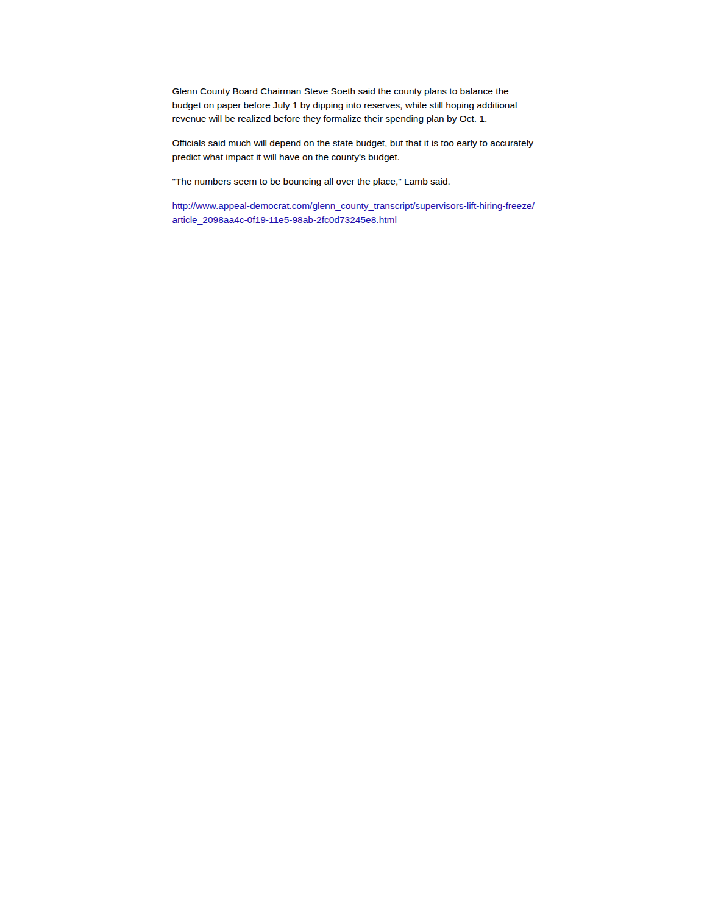Glenn County Board Chairman Steve Soeth said the county plans to balance the budget on paper before July 1 by dipping into reserves, while still hoping additional revenue will be realized before they formalize their spending plan by Oct. 1.
Officials said much will depend on the state budget, but that it is too early to accurately predict what impact it will have on the county's budget.
"The numbers seem to be bouncing all over the place," Lamb said.
http://www.appeal-democrat.com/glenn_county_transcript/supervisors-lift-hiring-freeze/article_2098aa4c-0f19-11e5-98ab-2fc0d73245e8.html